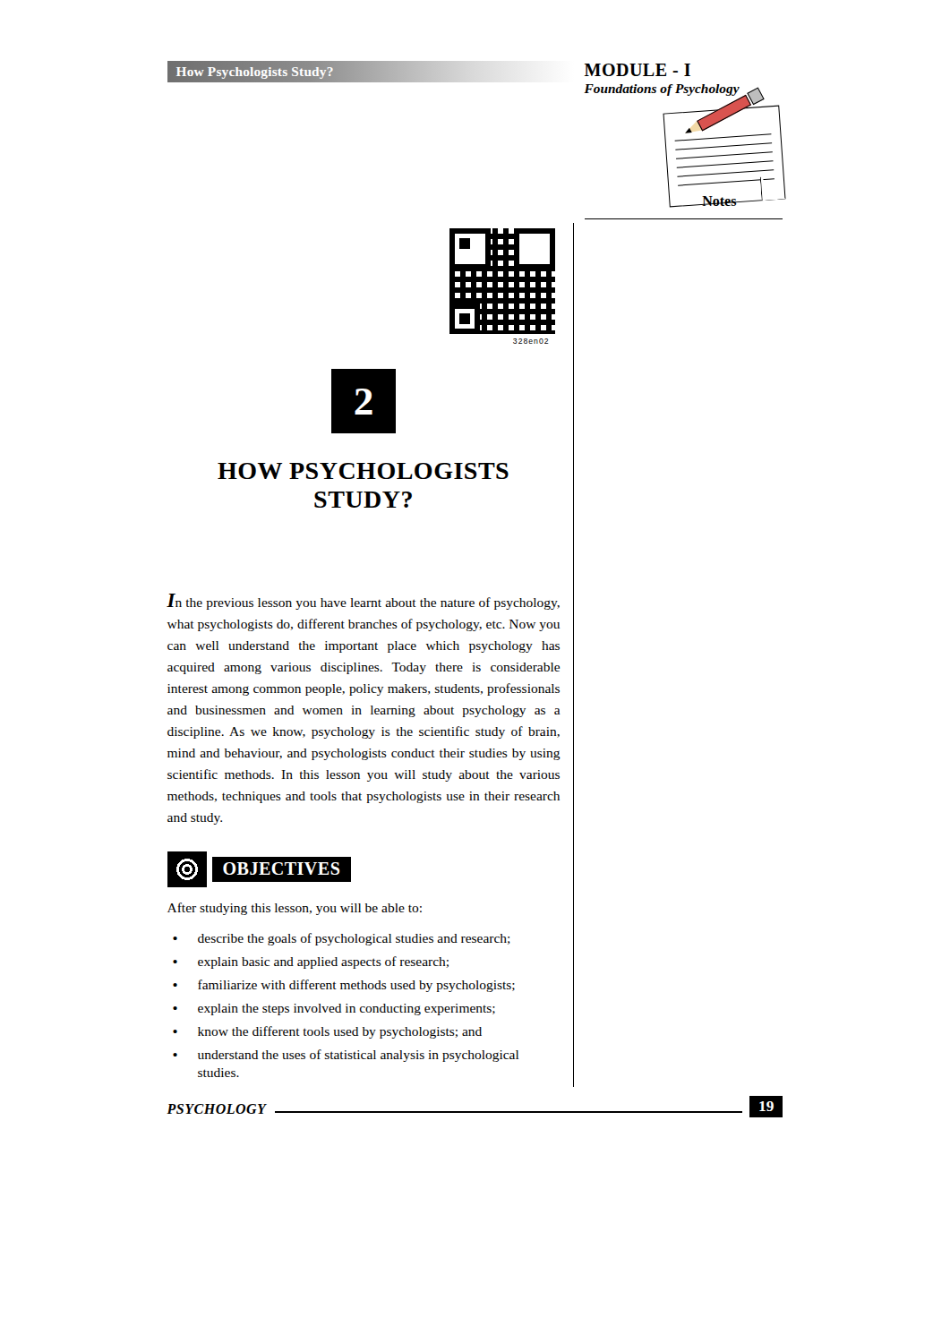How Psychologists Study?
MODULE - I
Foundations of Psychology
Notes
328en02
2
HOW PSYCHOLOGISTS STUDY?
In the previous lesson you have learnt about the nature of psychology, what psychologists do, different branches of psychology, etc. Now you can well understand the important place which psychology has acquired among various disciplines. Today there is considerable interest among common people, policy makers, students, professionals and businessmen and women in learning about psychology as a discipline. As we know, psychology is the scientific study of brain, mind and behaviour, and psychologists conduct their studies by using scientific methods. In this lesson you will study about the various methods, techniques and tools that psychologists use in their research and study.
OBJECTIVES
After studying this lesson, you will be able to:
describe the goals of psychological studies and research;
explain basic and applied aspects of research;
familiarize with different methods used by psychologists;
explain the steps involved in conducting experiments;
know the different tools used by psychologists; and
understand the uses of statistical analysis in psychological studies.
PSYCHOLOGY
19